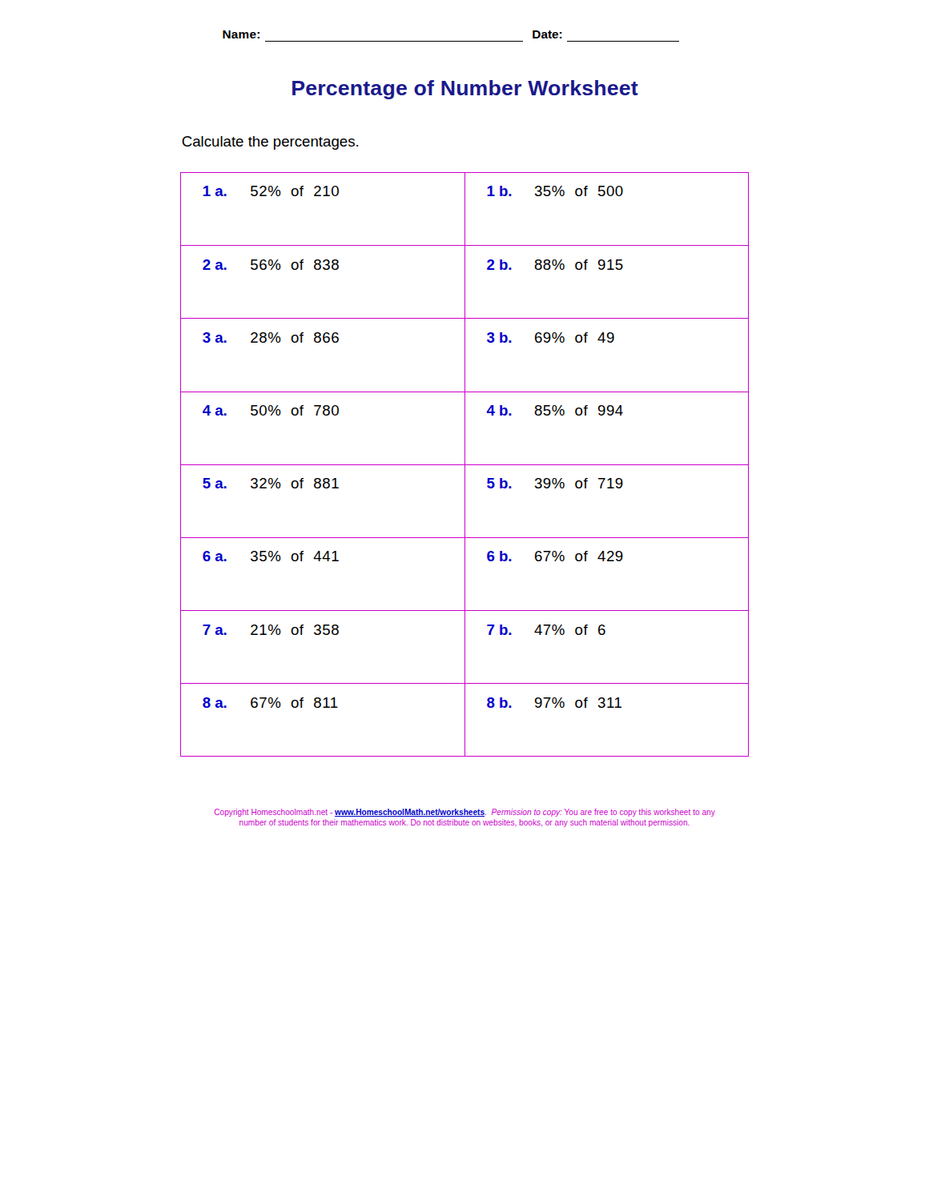Name: Date:
Percentage of Number Worksheet
Calculate the percentages.
| 1 a. 52% of 210 | 1 b. 35% of 500 |
| 2 a. 56% of 838 | 2 b. 88% of 915 |
| 3 a. 28% of 866 | 3 b. 69% of 49 |
| 4 a. 50% of 780 | 4 b. 85% of 994 |
| 5 a. 32% of 881 | 5 b. 39% of 719 |
| 6 a. 35% of 441 | 6 b. 67% of 429 |
| 7 a. 21% of 358 | 7 b. 47% of 6 |
| 8 a. 67% of 811 | 8 b. 97% of 311 |
Copyright Homeschoolmath.net - www.HomeschoolMath.net/worksheets. Permission to copy: You are free to copy this worksheet to any
number of students for their mathematics work. Do not distribute on websites, books, or any such material without permission.